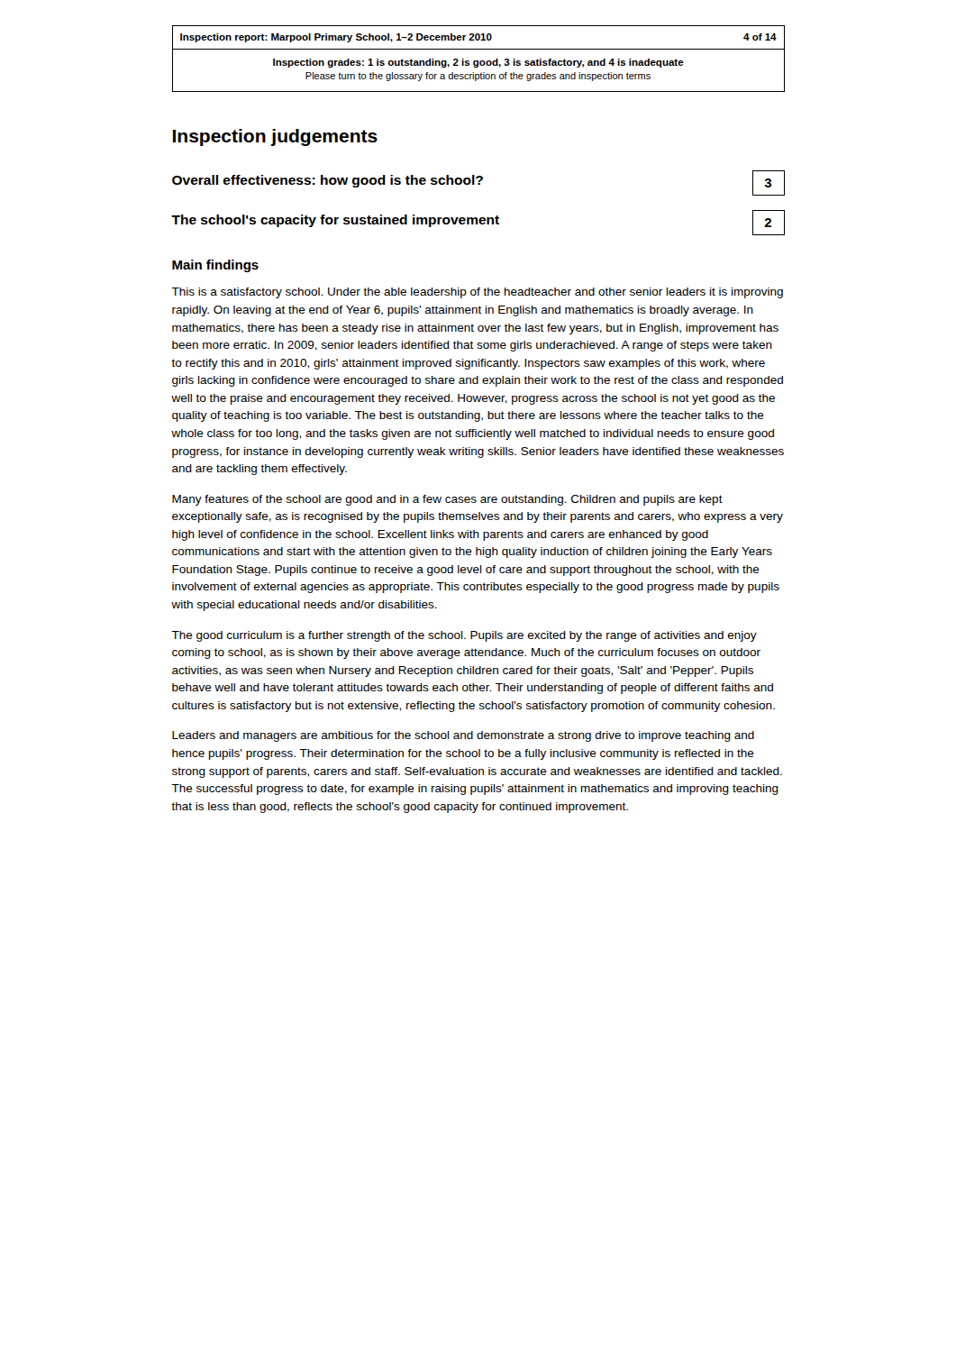Inspection report: Marpool Primary School, 1–2 December 2010
4 of 14
Inspection grades: 1 is outstanding, 2 is good, 3 is satisfactory, and 4 is inadequate
Please turn to the glossary for a description of the grades and inspection terms
Inspection judgements
Overall effectiveness: how good is the school?
3
The school's capacity for sustained improvement
2
Main findings
This is a satisfactory school. Under the able leadership of the headteacher and other senior leaders it is improving rapidly. On leaving at the end of Year 6, pupils' attainment in English and mathematics is broadly average. In mathematics, there has been a steady rise in attainment over the last few years, but in English, improvement has been more erratic. In 2009, senior leaders identified that some girls underachieved. A range of steps were taken to rectify this and in 2010, girls' attainment improved significantly. Inspectors saw examples of this work, where girls lacking in confidence were encouraged to share and explain their work to the rest of the class and responded well to the praise and encouragement they received. However, progress across the school is not yet good as the quality of teaching is too variable. The best is outstanding, but there are lessons where the teacher talks to the whole class for too long, and the tasks given are not sufficiently well matched to individual needs to ensure good progress, for instance in developing currently weak writing skills. Senior leaders have identified these weaknesses and are tackling them effectively.
Many features of the school are good and in a few cases are outstanding. Children and pupils are kept exceptionally safe, as is recognised by the pupils themselves and by their parents and carers, who express a very high level of confidence in the school. Excellent links with parents and carers are enhanced by good communications and start with the attention given to the high quality induction of children joining the Early Years Foundation Stage. Pupils continue to receive a good level of care and support throughout the school, with the involvement of external agencies as appropriate. This contributes especially to the good progress made by pupils with special educational needs and/or disabilities.
The good curriculum is a further strength of the school. Pupils are excited by the range of activities and enjoy coming to school, as is shown by their above average attendance. Much of the curriculum focuses on outdoor activities, as was seen when Nursery and Reception children cared for their goats, 'Salt' and 'Pepper'. Pupils behave well and have tolerant attitudes towards each other. Their understanding of people of different faiths and cultures is satisfactory but is not extensive, reflecting the school's satisfactory promotion of community cohesion.
Leaders and managers are ambitious for the school and demonstrate a strong drive to improve teaching and hence pupils' progress. Their determination for the school to be a fully inclusive community is reflected in the strong support of parents, carers and staff. Self-evaluation is accurate and weaknesses are identified and tackled. The successful progress to date, for example in raising pupils' attainment in mathematics and improving teaching that is less than good, reflects the school's good capacity for continued improvement.